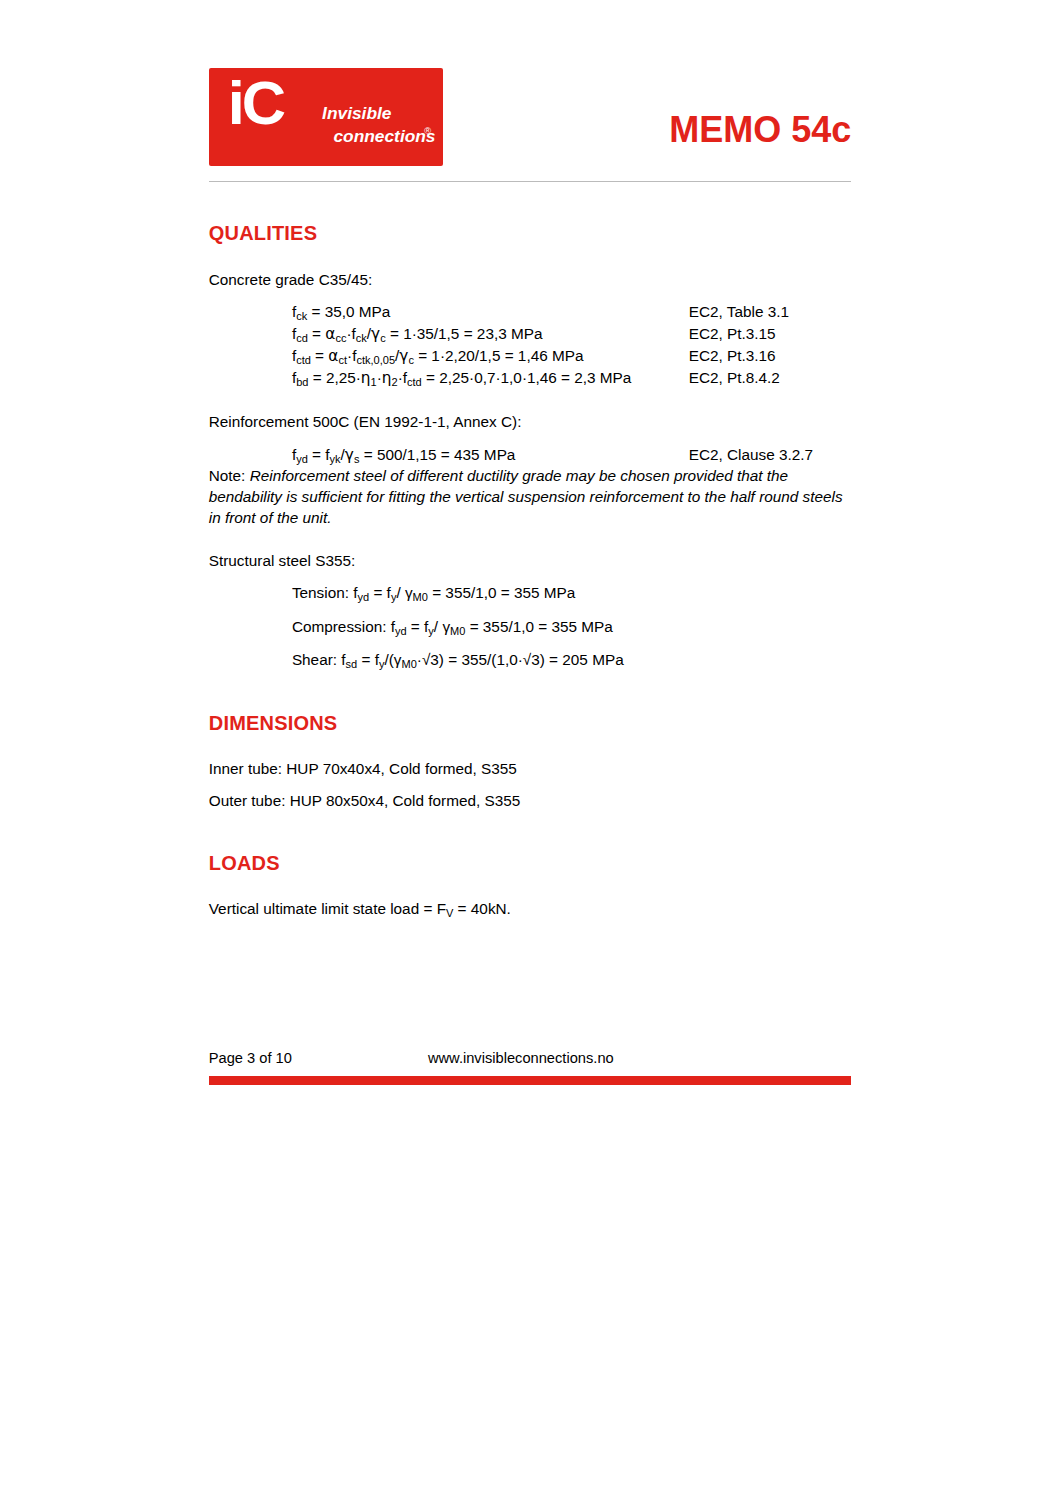iC
Invisible
connections
®
MEMO 54c
QUALITIES
Concrete grade C35/45:
fck = 35,0 MPa
EC2, Table 3.1
fcd = αcc·fck/γc = 1·35/1,5 = 23,3 MPa
EC2, Pt.3.15
fctd = αct·fctk,0,05/γc = 1·2,20/1,5 = 1,46 MPa
EC2, Pt.3.16
fbd = 2,25·η1·η2·fctd = 2,25·0,7·1,0·1,46 = 2,3 MPa
EC2, Pt.8.4.2
Reinforcement 500C (EN 1992-1-1, Annex C):
fyd = fyk/γs = 500/1,15 = 435 MPa
EC2, Clause 3.2.7
Note: Reinforcement steel of different ductility grade may be chosen provided that the bendability is sufficient for fitting the vertical suspension reinforcement to the half round steels in front of the unit.
Structural steel S355:
Tension: fyd = fy/ γM0 = 355/1,0 = 355 MPa
Compression: fyd = fy/ γM0 = 355/1,0 = 355 MPa
Shear: fsd = fy/(γM0·√3) = 355/(1,0·√3) = 205 MPa
DIMENSIONS
Inner tube: HUP 70x40x4, Cold formed, S355
Outer tube: HUP 80x50x4, Cold formed, S355
LOADS
Vertical ultimate limit state load = FV = 40kN.
Page 3 of 10
www.invisibleconnections.no